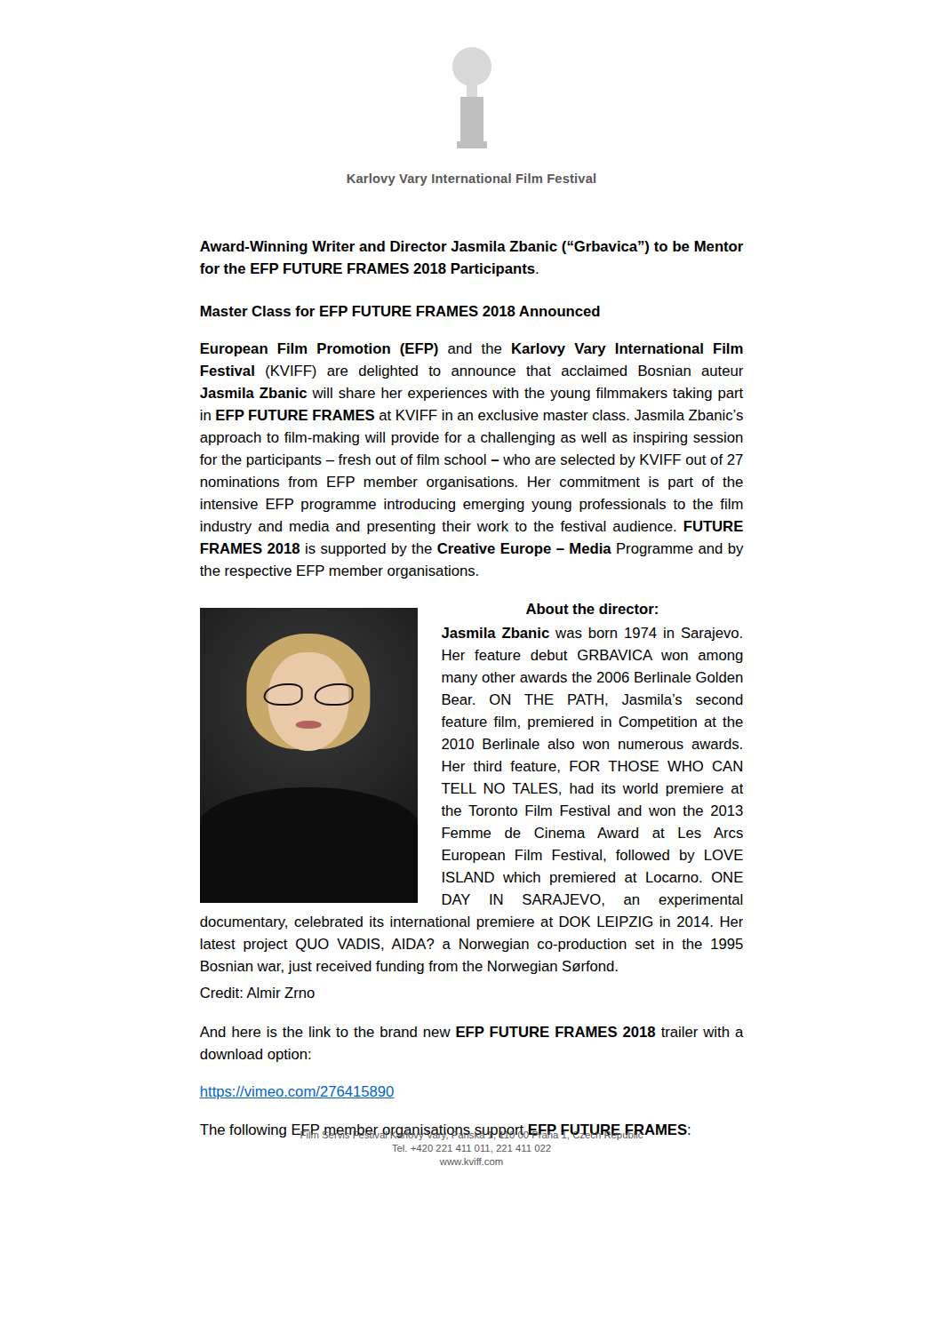Karlovy Vary International Film Festival
Award-Winning Writer and Director Jasmila Zbanic (“Grbavica”) to be Mentor for the EFP FUTURE FRAMES 2018 Participants.
Master Class for EFP FUTURE FRAMES 2018 Announced
European Film Promotion (EFP) and the Karlovy Vary International Film Festival (KVIFF) are delighted to announce that acclaimed Bosnian auteur Jasmila Zbanic will share her experiences with the young filmmakers taking part in EFP FUTURE FRAMES at KVIFF in an exclusive master class. Jasmila Zbanic’s approach to film-making will provide for a challenging as well as inspiring session for the participants – fresh out of film school – who are selected by KVIFF out of 27 nominations from EFP member organisations. Her commitment is part of the intensive EFP programme introducing emerging young professionals to the film industry and media and presenting their work to the festival audience. FUTURE FRAMES 2018 is supported by the Creative Europe – Media Programme and by the respective EFP member organisations.
About the director:
Jasmila Zbanic was born 1974 in Sarajevo. Her feature debut GRBAVICA won among many other awards the 2006 Berlinale Golden Bear. ON THE PATH, Jasmila’s second feature film, premiered in Competition at the 2010 Berlinale also won numerous awards. Her third feature, FOR THOSE WHO CAN TELL NO TALES, had its world premiere at the Toronto Film Festival and won the 2013 Femme de Cinema Award at Les Arcs European Film Festival, followed by LOVE ISLAND which premiered at Locarno. ONE DAY IN SARAJEVO, an experimental documentary, celebrated its international premiere at DOK LEIPZIG in 2014. Her latest project QUO VADIS, AIDA? a Norwegian co-production set in the 1995 Bosnian war, just received funding from the Norwegian Sørfond.
Credit: Almir Zrno
And here is the link to the brand new EFP FUTURE FRAMES 2018 trailer with a download option:
https://vimeo.com/276415890
The following EFP member organisations support EFP FUTURE FRAMES:
Film Servis Festival Karlovy Vary, Panská 1, 110 00 Praha 1, Czech Republic
Tel. +420 221 411 011, 221 411 022
www.kviff.com